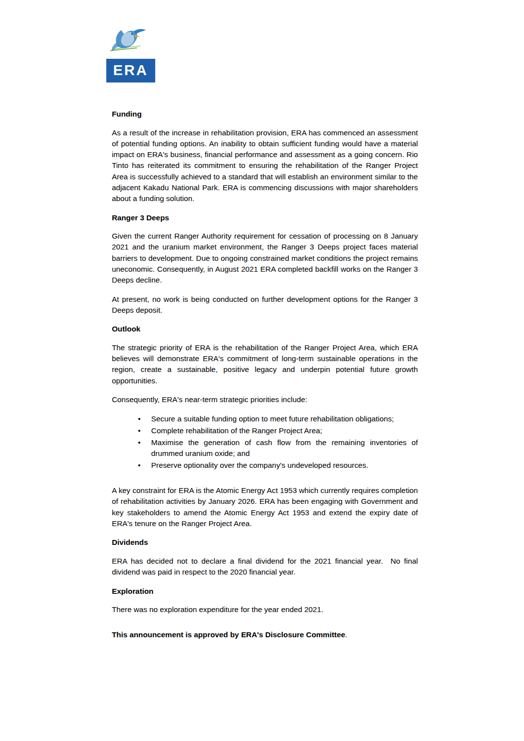ERA
Funding
As a result of the increase in rehabilitation provision, ERA has commenced an assessment of potential funding options. An inability to obtain sufficient funding would have a material impact on ERA's business, financial performance and assessment as a going concern. Rio Tinto has reiterated its commitment to ensuring the rehabilitation of the Ranger Project Area is successfully achieved to a standard that will establish an environment similar to the adjacent Kakadu National Park. ERA is commencing discussions with major shareholders about a funding solution.
Ranger 3 Deeps
Given the current Ranger Authority requirement for cessation of processing on 8 January 2021 and the uranium market environment, the Ranger 3 Deeps project faces material barriers to development. Due to ongoing constrained market conditions the project remains uneconomic. Consequently, in August 2021 ERA completed backfill works on the Ranger 3 Deeps decline.
At present, no work is being conducted on further development options for the Ranger 3 Deeps deposit.
Outlook
The strategic priority of ERA is the rehabilitation of the Ranger Project Area, which ERA believes will demonstrate ERA's commitment of long-term sustainable operations in the region, create a sustainable, positive legacy and underpin potential future growth opportunities.
Consequently, ERA's near-term strategic priorities include:
Secure a suitable funding option to meet future rehabilitation obligations;
Complete rehabilitation of the Ranger Project Area;
Maximise the generation of cash flow from the remaining inventories of drummed uranium oxide; and
Preserve optionality over the company's undeveloped resources.
A key constraint for ERA is the Atomic Energy Act 1953 which currently requires completion of rehabilitation activities by January 2026. ERA has been engaging with Government and key stakeholders to amend the Atomic Energy Act 1953 and extend the expiry date of ERA's tenure on the Ranger Project Area.
Dividends
ERA has decided not to declare a final dividend for the 2021 financial year. No final dividend was paid in respect to the 2020 financial year.
Exploration
There was no exploration expenditure for the year ended 2021.
This announcement is approved by ERA's Disclosure Committee.